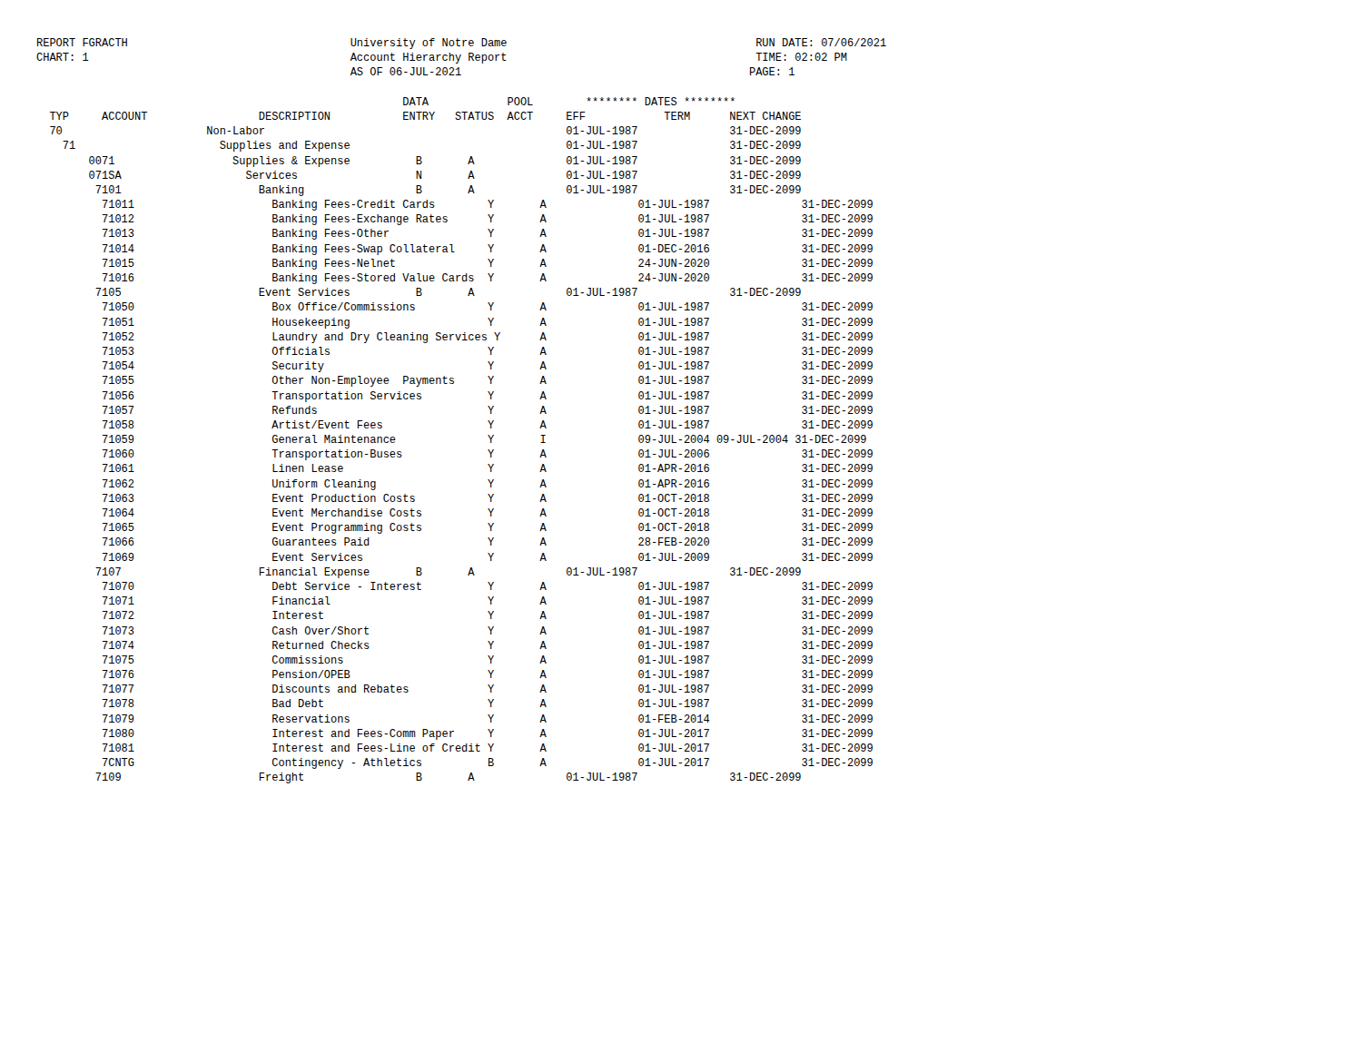REPORT FGRACTH                                  University of Notre Dame                                      RUN DATE: 07/06/2021
CHART: 1                                        Account Hierarchy Report                                      TIME: 02:02 PM
                                                AS OF 06-JUL-2021                                            PAGE: 1

                                                        DATA            POOL        ******** DATES ********
  TYP     ACCOUNT                 DESCRIPTION           ENTRY   STATUS  ACCT     EFF            TERM      NEXT CHANGE
  70                      Non-Labor                                              01-JUL-1987              31-DEC-2099
    71                      Supplies and Expense                                 01-JUL-1987              31-DEC-2099
        0071                  Supplies & Expense          B       A              01-JUL-1987              31-DEC-2099
        071SA                   Services                  N       A              01-JUL-1987              31-DEC-2099
         7101                     Banking                 B       A              01-JUL-1987              31-DEC-2099
          71011                     Banking Fees-Credit Cards        Y       A              01-JUL-1987              31-DEC-2099
          71012                     Banking Fees-Exchange Rates      Y       A              01-JUL-1987              31-DEC-2099
          71013                     Banking Fees-Other               Y       A              01-JUL-1987              31-DEC-2099
          71014                     Banking Fees-Swap Collateral     Y       A              01-DEC-2016              31-DEC-2099
          71015                     Banking Fees-Nelnet              Y       A              24-JUN-2020              31-DEC-2099
          71016                     Banking Fees-Stored Value Cards  Y       A              24-JUN-2020              31-DEC-2099
         7105                     Event Services          B       A              01-JUL-1987              31-DEC-2099
          71050                     Box Office/Commissions           Y       A              01-JUL-1987              31-DEC-2099
          71051                     Housekeeping                     Y       A              01-JUL-1987              31-DEC-2099
          71052                     Laundry and Dry Cleaning Services Y      A              01-JUL-1987              31-DEC-2099
          71053                     Officials                        Y       A              01-JUL-1987              31-DEC-2099
          71054                     Security                         Y       A              01-JUL-1987              31-DEC-2099
          71055                     Other Non-Employee  Payments     Y       A              01-JUL-1987              31-DEC-2099
          71056                     Transportation Services          Y       A              01-JUL-1987              31-DEC-2099
          71057                     Refunds                          Y       A              01-JUL-1987              31-DEC-2099
          71058                     Artist/Event Fees                Y       A              01-JUL-1987              31-DEC-2099
          71059                     General Maintenance              Y       I              09-JUL-2004 09-JUL-2004 31-DEC-2099
          71060                     Transportation-Buses             Y       A              01-JUL-2006              31-DEC-2099
          71061                     Linen Lease                      Y       A              01-APR-2016              31-DEC-2099
          71062                     Uniform Cleaning                 Y       A              01-APR-2016              31-DEC-2099
          71063                     Event Production Costs           Y       A              01-OCT-2018              31-DEC-2099
          71064                     Event Merchandise Costs          Y       A              01-OCT-2018              31-DEC-2099
          71065                     Event Programming Costs          Y       A              01-OCT-2018              31-DEC-2099
          71066                     Guarantees Paid                  Y       A              28-FEB-2020              31-DEC-2099
          71069                     Event Services                   Y       A              01-JUL-2009              31-DEC-2099
         7107                     Financial Expense       B       A              01-JUL-1987              31-DEC-2099
          71070                     Debt Service - Interest          Y       A              01-JUL-1987              31-DEC-2099
          71071                     Financial                        Y       A              01-JUL-1987              31-DEC-2099
          71072                     Interest                         Y       A              01-JUL-1987              31-DEC-2099
          71073                     Cash Over/Short                  Y       A              01-JUL-1987              31-DEC-2099
          71074                     Returned Checks                  Y       A              01-JUL-1987              31-DEC-2099
          71075                     Commissions                      Y       A              01-JUL-1987              31-DEC-2099
          71076                     Pension/OPEB                     Y       A              01-JUL-1987              31-DEC-2099
          71077                     Discounts and Rebates            Y       A              01-JUL-1987              31-DEC-2099
          71078                     Bad Debt                         Y       A              01-JUL-1987              31-DEC-2099
          71079                     Reservations                     Y       A              01-FEB-2014              31-DEC-2099
          71080                     Interest and Fees-Comm Paper     Y       A              01-JUL-2017              31-DEC-2099
          71081                     Interest and Fees-Line of Credit Y       A              01-JUL-2017              31-DEC-2099
          7CNTG                     Contingency - Athletics          B       A              01-JUL-2017              31-DEC-2099
         7109                     Freight                 B       A              01-JUL-1987              31-DEC-2099